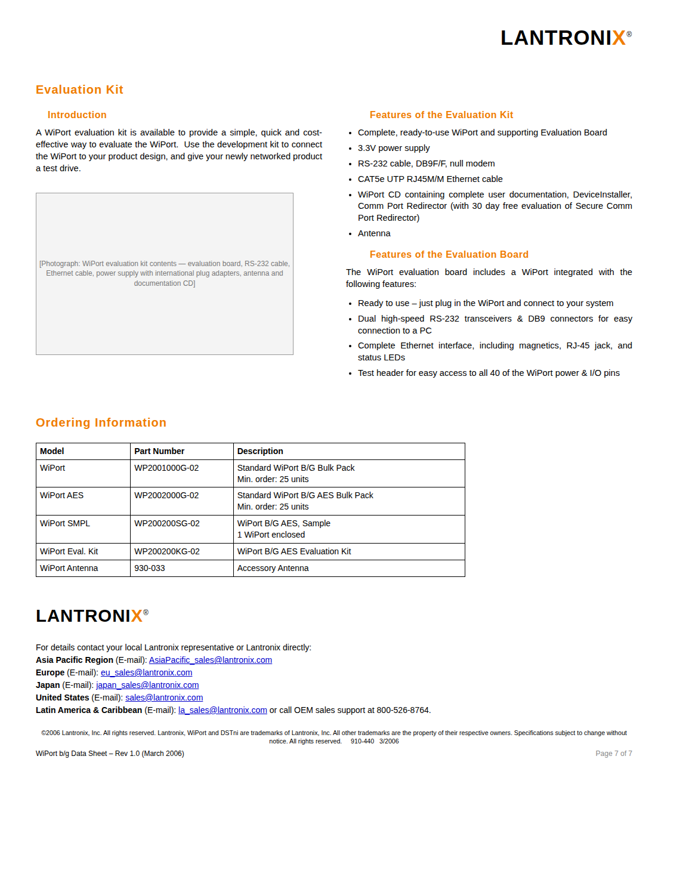LANTRONIX®
Evaluation Kit
Introduction
A WiPort evaluation kit is available to provide a simple, quick and cost-effective way to evaluate the WiPort. Use the development kit to connect the WiPort to your product design, and give your newly networked product a test drive.
[Photograph: WiPort evaluation kit contents — evaluation board, RS-232 cable, Ethernet cable, power supply with international plug adapters, antenna and documentation CD]
Features of the Evaluation Kit
Complete, ready-to-use WiPort and supporting Evaluation Board
3.3V power supply
RS-232 cable, DB9F/F, null modem
CAT5e UTP RJ45M/M Ethernet cable
WiPort CD containing complete user documentation, DeviceInstaller, Comm Port Redirector (with 30 day free evaluation of Secure Comm Port Redirector)
Antenna
Features of the Evaluation Board
The WiPort evaluation board includes a WiPort integrated with the following features:
Ready to use – just plug in the WiPort and connect to your system
Dual high-speed RS-232 transceivers & DB9 connectors for easy connection to a PC
Complete Ethernet interface, including magnetics, RJ-45 jack, and status LEDs
Test header for easy access to all 40 of the WiPort power & I/O pins
Ordering Information
| Model | Part Number | Description |
| --- | --- | --- |
| WiPort | WP2001000G-02 | Standard WiPort B/G Bulk Pack Min. order: 25 units |
| WiPort AES | WP2002000G-02 | Standard WiPort B/G AES Bulk Pack Min. order: 25 units |
| WiPort SMPL | WP200200SG-02 | WiPort B/G AES, Sample 1 WiPort enclosed |
| WiPort Eval. Kit | WP200200KG-02 | WiPort B/G AES Evaluation Kit |
| WiPort Antenna | 930-033 | Accessory Antenna |
LANTRONIX®
For details contact your local Lantronix representative or Lantronix directly:
Asia Pacific Region (E-mail): AsiaPacific_sales@lantronix.com
Europe (E-mail): eu_sales@lantronix.com
Japan (E-mail): japan_sales@lantronix.com
United States (E-mail): sales@lantronix.com
Latin America & Caribbean (E-mail): la_sales@lantronix.com or call OEM sales support at 800-526-8764.
©2006 Lantronix, Inc. All rights reserved. Lantronix, WiPort and DSTni are trademarks of Lantronix, Inc. All other trademarks are the property of their respective owners. Specifications subject to change without notice. All rights reserved. 910-440 3/2006
WiPort b/g Data Sheet – Rev 1.0 (March 2006) Page 7 of 7